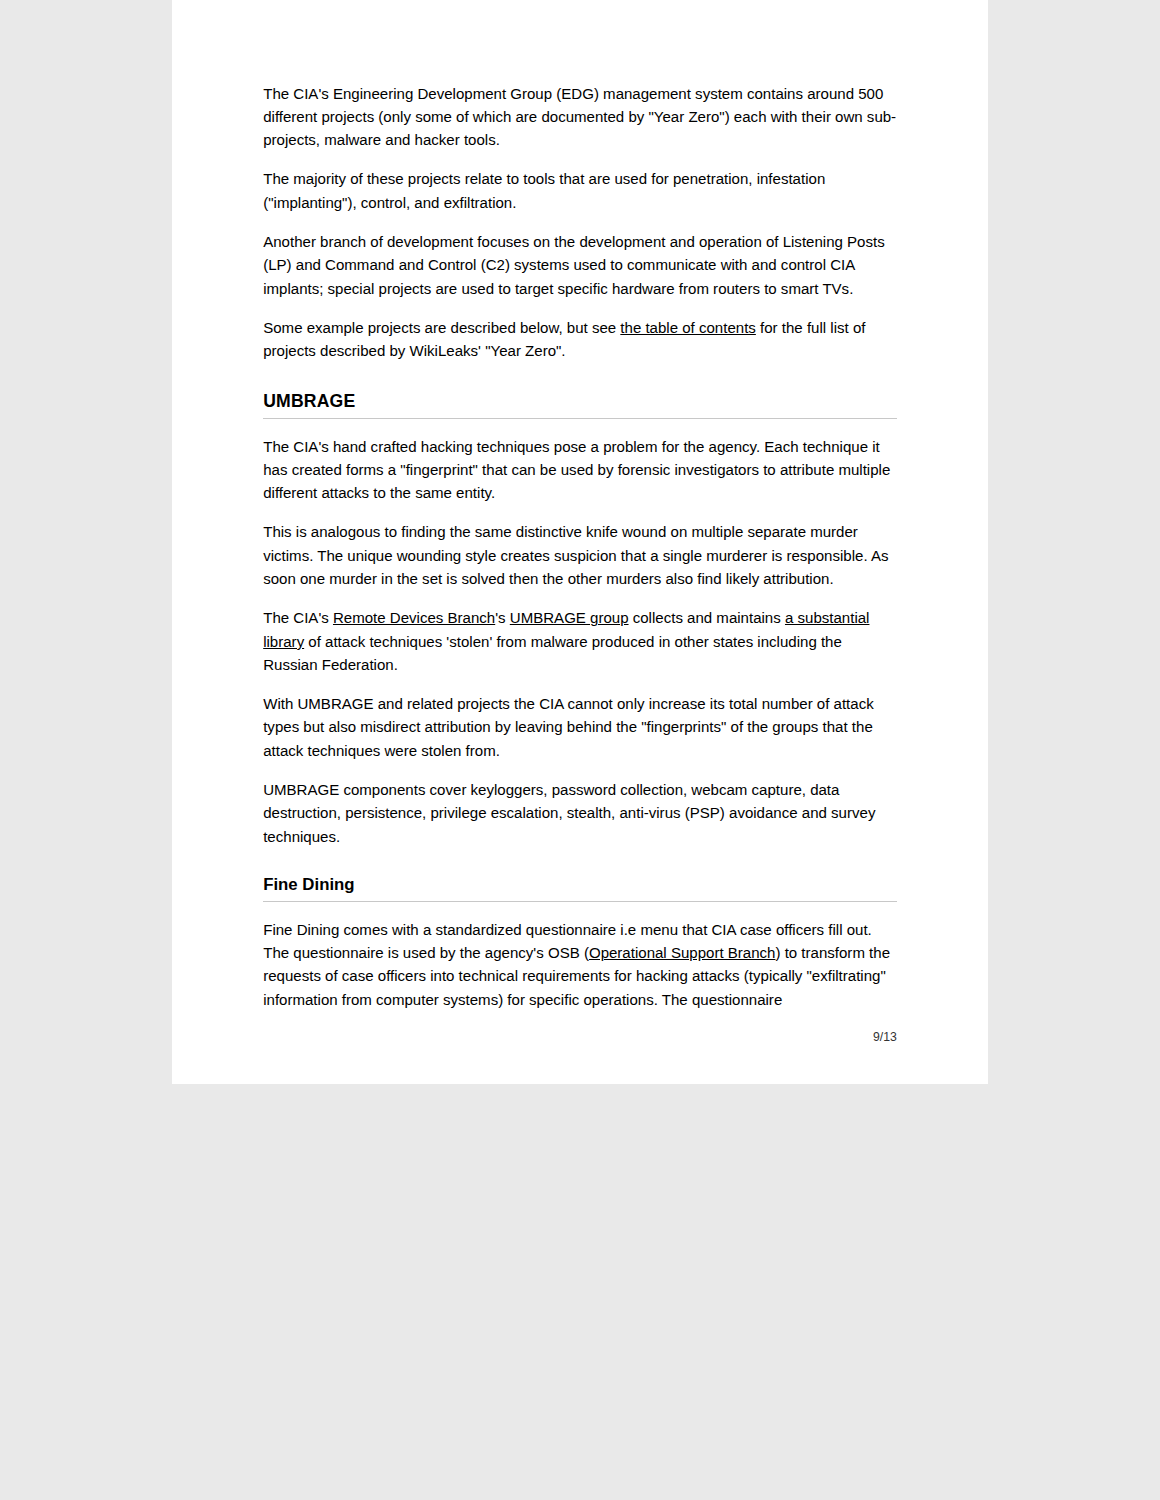The CIA's Engineering Development Group (EDG) management system contains around 500 different projects (only some of which are documented by "Year Zero") each with their own sub-projects, malware and hacker tools.
The majority of these projects relate to tools that are used for penetration, infestation ("implanting"), control, and exfiltration.
Another branch of development focuses on the development and operation of Listening Posts (LP) and Command and Control (C2) systems used to communicate with and control CIA implants; special projects are used to target specific hardware from routers to smart TVs.
Some example projects are described below, but see the table of contents for the full list of projects described by WikiLeaks' "Year Zero".
UMBRAGE
The CIA's hand crafted hacking techniques pose a problem for the agency. Each technique it has created forms a "fingerprint" that can be used by forensic investigators to attribute multiple different attacks to the same entity.
This is analogous to finding the same distinctive knife wound on multiple separate murder victims. The unique wounding style creates suspicion that a single murderer is responsible. As soon one murder in the set is solved then the other murders also find likely attribution.
The CIA's Remote Devices Branch's UMBRAGE group collects and maintains a substantial library of attack techniques 'stolen' from malware produced in other states including the Russian Federation.
With UMBRAGE and related projects the CIA cannot only increase its total number of attack types but also misdirect attribution by leaving behind the "fingerprints" of the groups that the attack techniques were stolen from.
UMBRAGE components cover keyloggers, password collection, webcam capture, data destruction, persistence, privilege escalation, stealth, anti-virus (PSP) avoidance and survey techniques.
Fine Dining
Fine Dining comes with a standardized questionnaire i.e menu that CIA case officers fill out. The questionnaire is used by the agency's OSB (Operational Support Branch) to transform the requests of case officers into technical requirements for hacking attacks (typically "exfiltrating" information from computer systems) for specific operations. The questionnaire
9/13